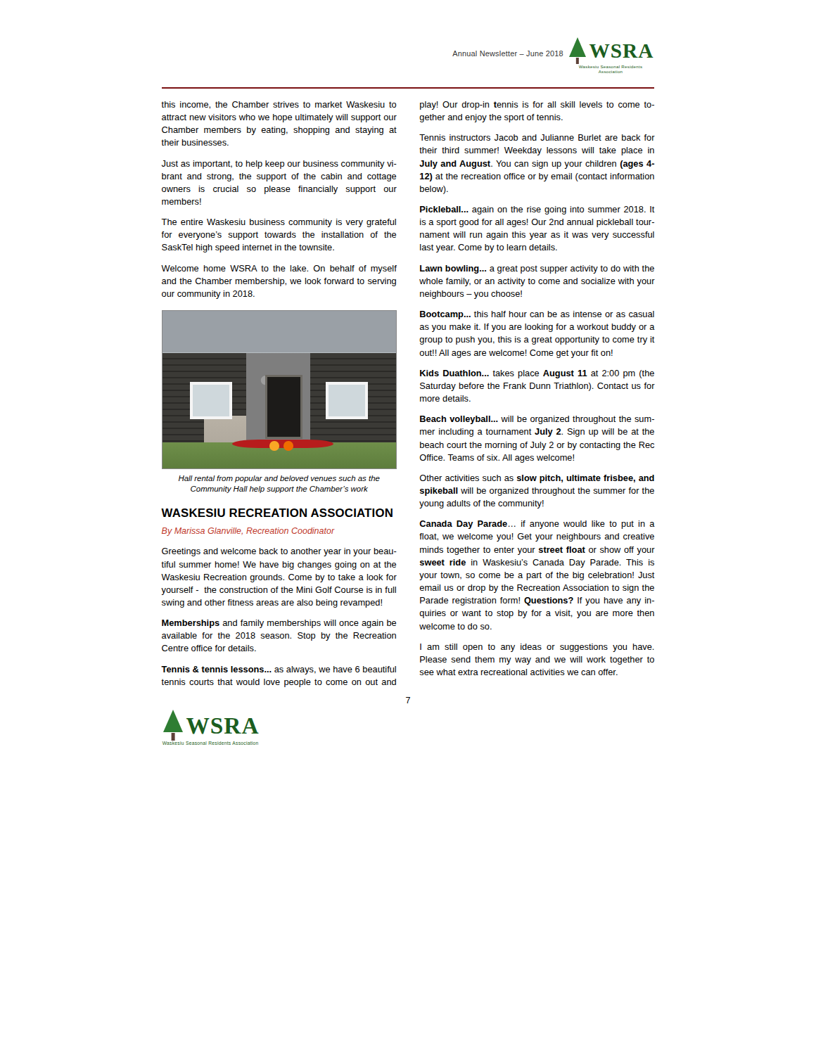Annual Newsletter – June 2018
WSRA
Waskesiu Seasonal Residents Association
this income, the Chamber strives to market Waskesiu to attract new visitors who we hope ultimately will support our Chamber members by eating, shopping and staying at their businesses.
Just as important, to help keep our business community vibrant and strong, the support of the cabin and cottage owners is crucial so please financially support our members!
The entire Waskesiu business community is very grateful for everyone’s support towards the installation of the SaskTel high speed internet in the townsite.
Welcome home WSRA to the lake. On behalf of myself and the Chamber membership, we look forward to serving our community in 2018.
Hall rental from popular and beloved venues such as the Community Hall help support the Chamber’s work
WASKESIU RECREATION ASSOCIATION
By Marissa Glanville, Recreation Coodinator
Greetings and welcome back to another year in your beautiful summer home! We have big changes going on at the Waskesiu Recreation grounds. Come by to take a look for yourself - the construction of the Mini Golf Course is in full swing and other fitness areas are also being revamped!
Memberships and family memberships will once again be available for the 2018 season. Stop by the Recreation Centre office for details.
Tennis & tennis lessons... as always, we have 6 beautiful tennis courts that would love people to come on out and play! Our drop-in tennis is for all skill levels to come together and enjoy the sport of tennis.
Tennis instructors Jacob and Julianne Burlet are back for their third summer! Weekday lessons will take place in July and August. You can sign up your children (ages 4-12) at the recreation office or by email (contact information below).
Pickleball... again on the rise going into summer 2018. It is a sport good for all ages! Our 2nd annual pickleball tournament will run again this year as it was very successful last year. Come by to learn details.
Lawn bowling... a great post supper activity to do with the whole family, or an activity to come and socialize with your neighbours – you choose!
Bootcamp... this half hour can be as intense or as casual as you make it. If you are looking for a workout buddy or a group to push you, this is a great opportunity to come try it out!! All ages are welcome! Come get your fit on!
Kids Duathlon... takes place August 11 at 2:00 pm (the Saturday before the Frank Dunn Triathlon). Contact us for more details.
Beach volleyball... will be organized throughout the summer including a tournament July 2. Sign up will be at the beach court the morning of July 2 or by contacting the Rec Office. Teams of six. All ages welcome!
Other activities such as slow pitch, ultimate frisbee, and spikeball will be organized throughout the summer for the young adults of the community!
Canada Day Parade… if anyone would like to put in a float, we welcome you! Get your neighbours and creative minds together to enter your street float or show off your sweet ride in Waskesiu’s Canada Day Parade. This is your town, so come be a part of the big celebration! Just email us or drop by the Recreation Association to sign the Parade registration form! Questions? If you have any inquiries or want to stop by for a visit, you are more then welcome to do so.
I am still open to any ideas or suggestions you have. Please send them my way and we will work together to see what extra recreational activities we can offer.
7
WSRA
Waskesiu Seasonal Residents Association